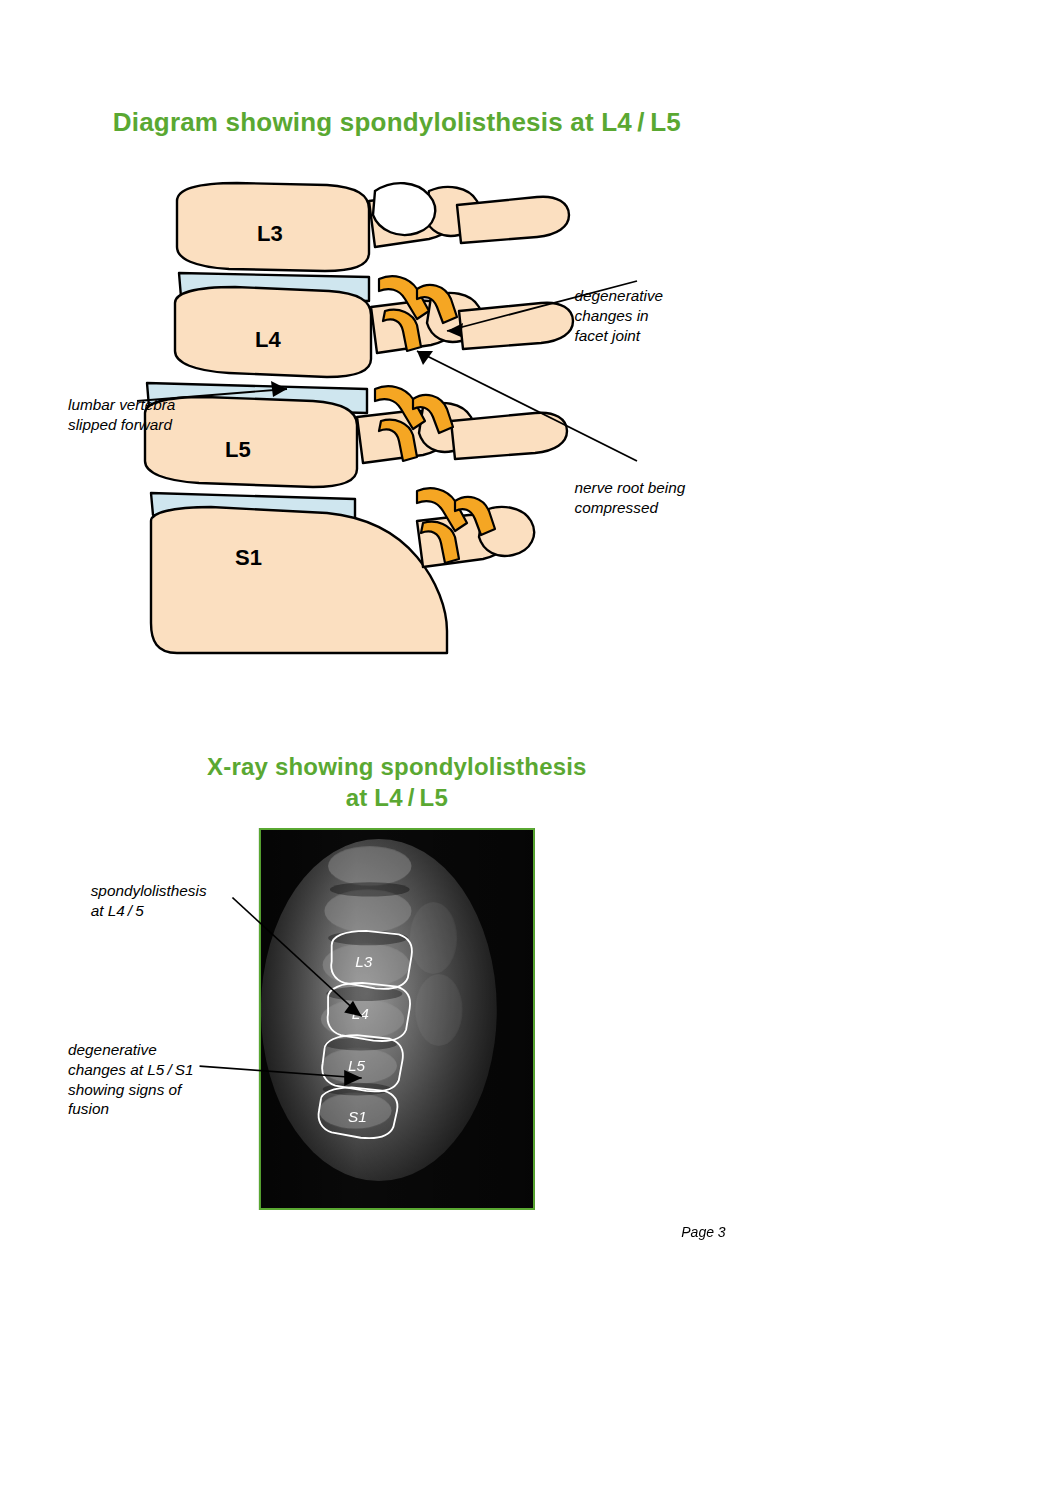Diagram showing spondylolisthesis at L4 / L5
L3 L4 L5 S1
degenerative
changes in
facet joint
lumbar vertebra
slipped forward
nerve root being
compressed
X-ray showing spondylolisthesis
at L4 / L5
L3 L4 L5 S1
spondylolisthesis
at L4 / 5
degenerative
changes at L5 / S1
showing signs of
fusion
Page 3